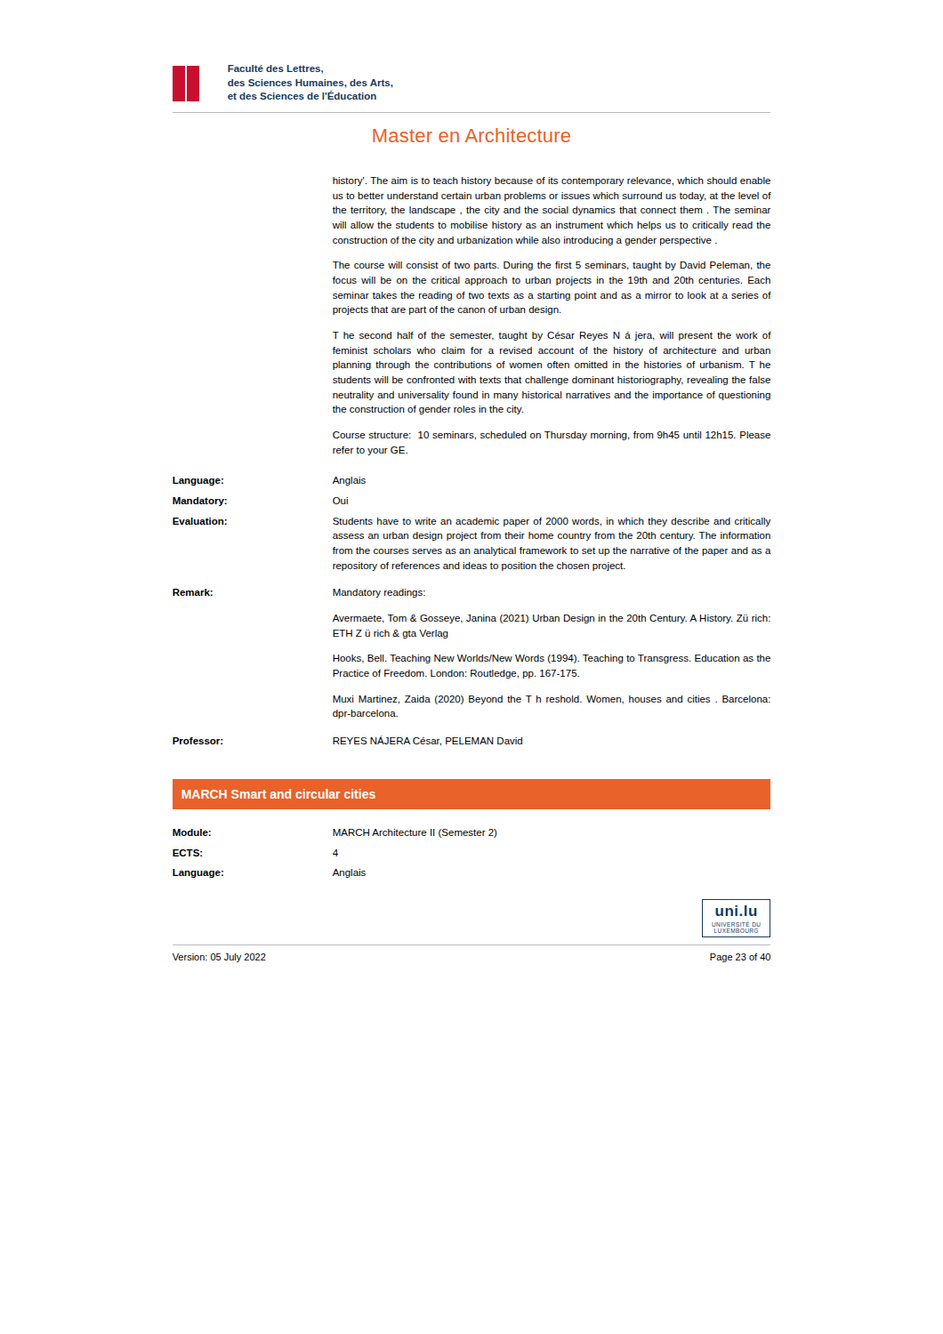Faculté des Lettres,
des Sciences Humaines, des Arts,
et des Sciences de l'Éducation
Master en Architecture
history'. The aim is to teach history because of its contemporary relevance, which should enable us to better understand certain urban problems or issues which surround us today, at the level of the territory, the landscape , the city and the social dynamics that connect them . The seminar will allow the students to mobilise history as an instrument which helps us to critically read the construction of the city and urbanization while also introducing a gender perspective .
The course will consist of two parts. During the first 5 seminars, taught by David Peleman, the focus will be on the critical approach to urban projects in the 19th and 20th centuries. Each seminar takes the reading of two texts as a starting point and as a mirror to look at a series of projects that are part of the canon of urban design.
T he second half of the semester, taught by César Reyes N á jera, will present the work of feminist scholars who claim for a revised account of the history of architecture and urban planning through the contributions of women often omitted in the histories of urbanism. T he students will be confronted with texts that challenge dominant historiography, revealing the false neutrality and universality found in many historical narratives and the importance of questioning the construction of gender roles in the city.
Course structure: 10 seminars, scheduled on Thursday morning, from 9h45 until 12h15. Please refer to your GE.
Language:
Anglais
Mandatory:
Oui
Evaluation:
Students have to write an academic paper of 2000 words, in which they describe and critically assess an urban design project from their home country from the 20th century. The information from the courses serves as an analytical framework to set up the narrative of the paper and as a repository of references and ideas to position the chosen project.
Remark:
Mandatory readings:
Avermaete, Tom & Gosseye, Janina (2021) Urban Design in the 20th Century. A History. Zü rich: ETH Z ü rich & gta Verlag
Hooks, Bell. Teaching New Worlds/New Words (1994). Teaching to Transgress. Education as the Practice of Freedom. London: Routledge, pp. 167-175.
Muxi Martinez, Zaida (2020) Beyond the T h reshold. Women, houses and cities . Barcelona: dpr-barcelona.
Professor:
REYES NÁJERA César, PELEMAN David
MARCH Smart and circular cities
Module:
MARCH Architecture II (Semester 2)
ECTS:
4
Language:
Anglais
uni.lu
UNIVERSITÉ DU
LUXEMBOURG
Version: 05 July 2022
Page 23 of 40